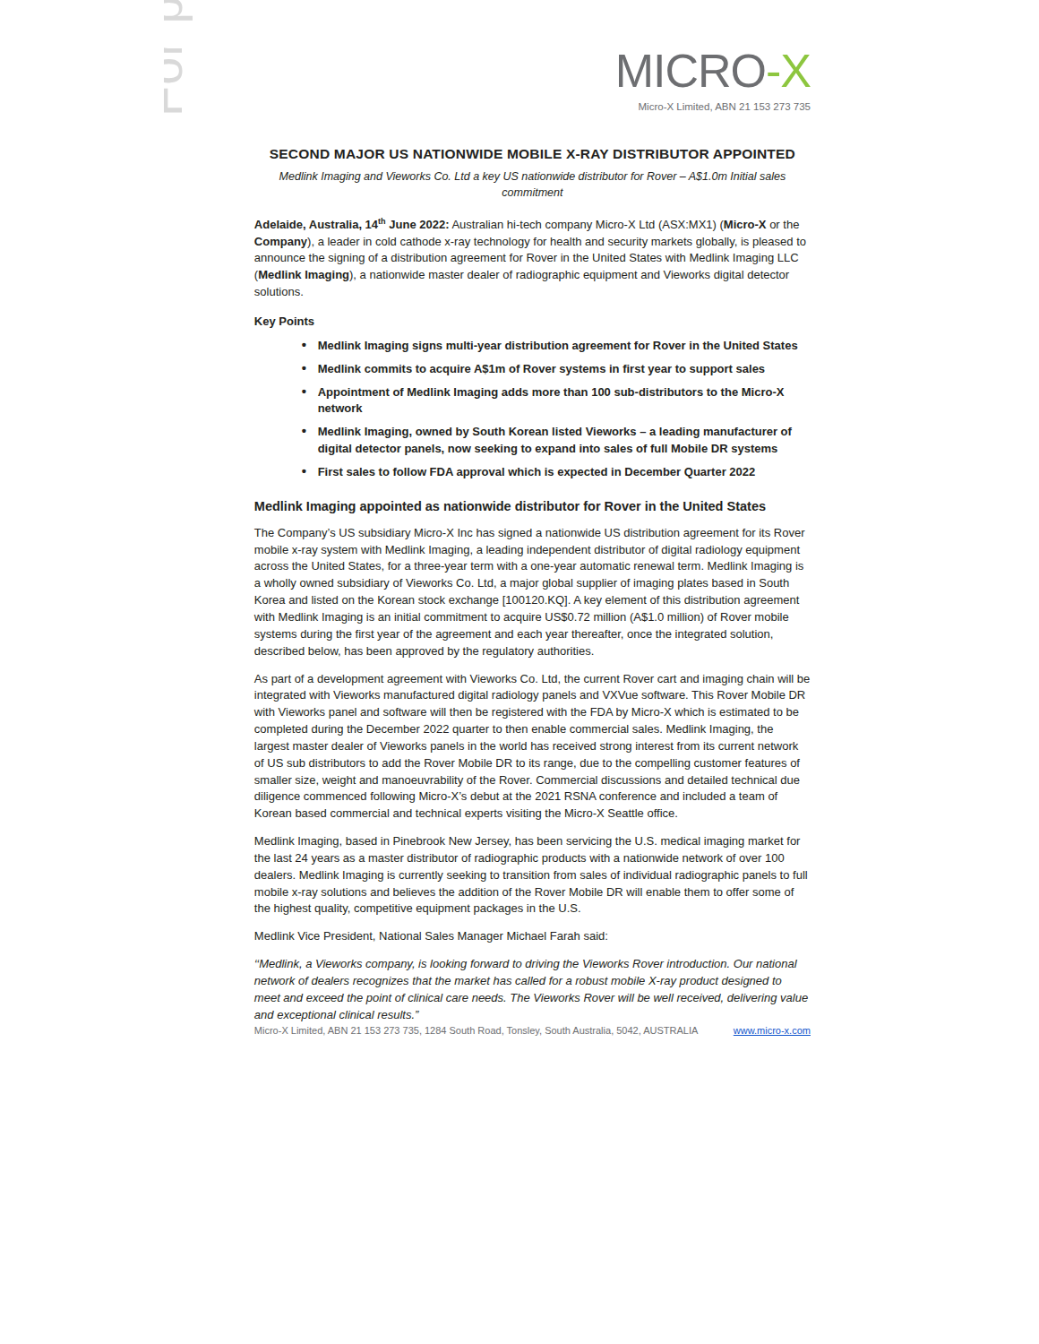For personal use only
MICRO-X
Micro-X Limited, ABN 21 153 273 735
SECOND MAJOR US NATIONWIDE MOBILE X-RAY DISTRIBUTOR APPOINTED
Medlink Imaging and Vieworks Co. Ltd a key US nationwide distributor for Rover – A$1.0m Initial sales commitment
Adelaide, Australia, 14th June 2022: Australian hi-tech company Micro-X Ltd (ASX:MX1) (Micro-X or the Company), a leader in cold cathode x-ray technology for health and security markets globally, is pleased to announce the signing of a distribution agreement for Rover in the United States with Medlink Imaging LLC (Medlink Imaging), a nationwide master dealer of radiographic equipment and Vieworks digital detector solutions.
Key Points
Medlink Imaging signs multi-year distribution agreement for Rover in the United States
Medlink commits to acquire A$1m of Rover systems in first year to support sales
Appointment of Medlink Imaging adds more than 100 sub-distributors to the Micro-X network
Medlink Imaging, owned by South Korean listed Vieworks – a leading manufacturer of digital detector panels, now seeking to expand into sales of full Mobile DR systems
First sales to follow FDA approval which is expected in December Quarter 2022
Medlink Imaging appointed as nationwide distributor for Rover in the United States
The Company’s US subsidiary Micro-X Inc has signed a nationwide US distribution agreement for its Rover mobile x-ray system with Medlink Imaging, a leading independent distributor of digital radiology equipment across the United States, for a three-year term with a one-year automatic renewal term. Medlink Imaging is a wholly owned subsidiary of Vieworks Co. Ltd, a major global supplier of imaging plates based in South Korea and listed on the Korean stock exchange [100120.KQ]. A key element of this distribution agreement with Medlink Imaging is an initial commitment to acquire US$0.72 million (A$1.0 million) of Rover mobile systems during the first year of the agreement and each year thereafter, once the integrated solution, described below, has been approved by the regulatory authorities.
As part of a development agreement with Vieworks Co. Ltd, the current Rover cart and imaging chain will be integrated with Vieworks manufactured digital radiology panels and VXVue software. This Rover Mobile DR with Vieworks panel and software will then be registered with the FDA by Micro-X which is estimated to be completed during the December 2022 quarter to then enable commercial sales. Medlink Imaging, the largest master dealer of Vieworks panels in the world has received strong interest from its current network of US sub distributors to add the Rover Mobile DR to its range, due to the compelling customer features of smaller size, weight and manoeuvrability of the Rover. Commercial discussions and detailed technical due diligence commenced following Micro-X’s debut at the 2021 RSNA conference and included a team of Korean based commercial and technical experts visiting the Micro-X Seattle office.
Medlink Imaging, based in Pinebrook New Jersey, has been servicing the U.S. medical imaging market for the last 24 years as a master distributor of radiographic products with a nationwide network of over 100 dealers. Medlink Imaging is currently seeking to transition from sales of individual radiographic panels to full mobile x-ray solutions and believes the addition of the Rover Mobile DR will enable them to offer some of the highest quality, competitive equipment packages in the U.S.
Medlink Vice President, National Sales Manager Michael Farah said:
‘‘Medlink, a Vieworks company, is looking forward to driving the Vieworks Rover introduction. Our national network of dealers recognizes that the market has called for a robust mobile X-ray product designed to meet and exceed the point of clinical care needs. The Vieworks Rover will be well received, delivering value and exceptional clinical results.”
Micro-X Limited, ABN 21 153 273 735, 1284 South Road, Tonsley, South Australia, 5042, AUSTRALIA www.micro-x.com